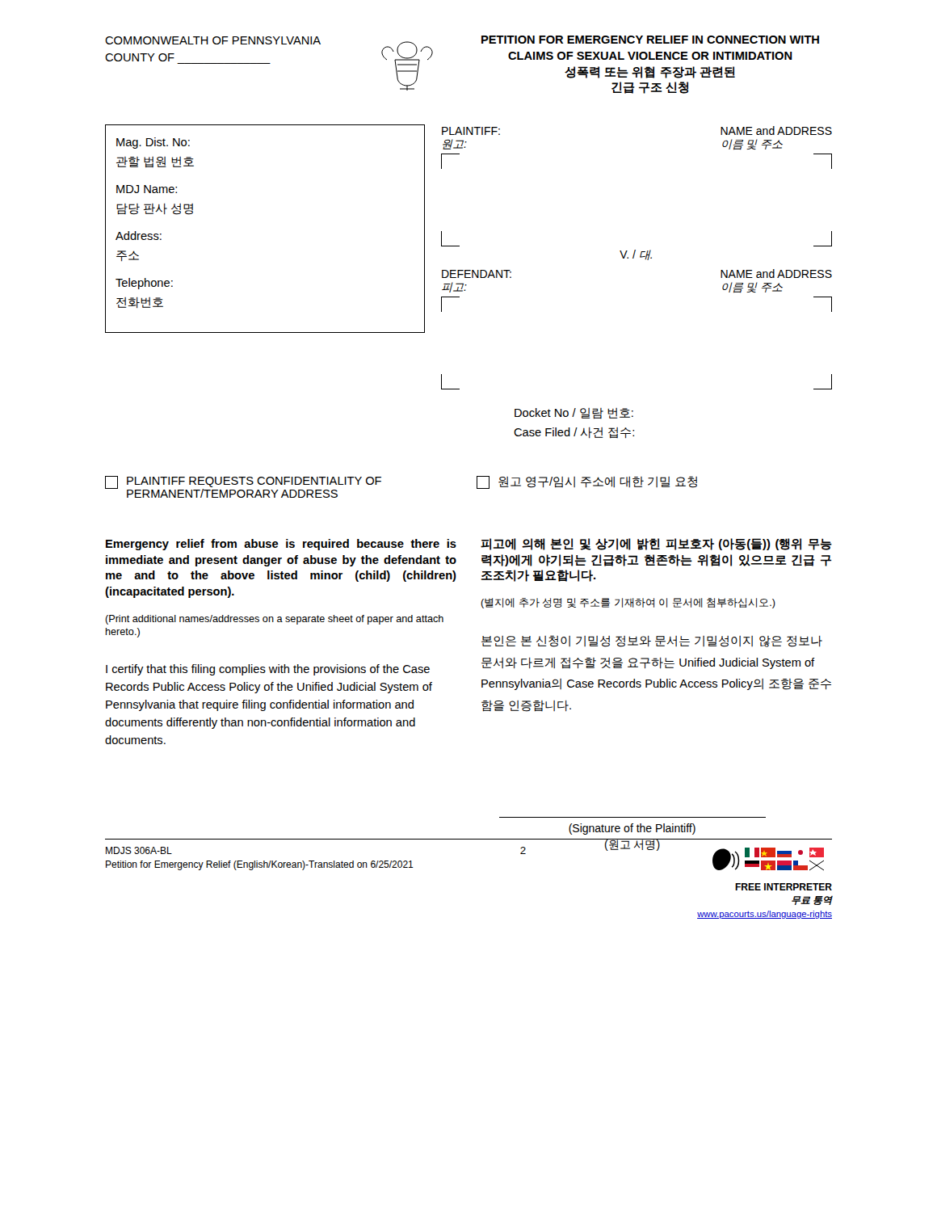COMMONWEALTH OF PENNSYLVANIA
COUNTY OF ______________
PETITION FOR EMERGENCY RELIEF IN CONNECTION WITH CLAIMS OF SEXUAL VIOLENCE OR INTIMIDATION
성폭력 또는 위협 주장과 관련된
긴급 구조 신청
Mag. Dist. No:
관할 법원 번호
MDJ Name:
담당 판사 성명
Address:
주소
Telephone:
전화번호
PLAINTIFF:원고:
NAME and ADDRESS이름 및 주소
V. / 대.
DEFENDANT:피고:
NAME and ADDRESS이름 및 주소
Docket No / 일람 번호:
Case Filed / 사건 접수:
PLAINTIFF REQUESTS CONFIDENTIALITY OF PERMANENT/TEMPORARY ADDRESS
원고 영구/임시 주소에 대한 기밀 요청
Emergency relief from abuse is required because there is immediate and present danger of abuse by the defendant to me and to the above listed minor (child) (children) (incapacitated person).
(Print additional names/addresses on a separate sheet of paper and attach hereto.)
I certify that this filing complies with the provisions of the Case Records Public Access Policy of the Unified Judicial System of Pennsylvania that require filing confidential information and documents differently than non-confidential information and documents.
피고에 의해 본인 및 상기에 밝힌 피보호자 (아동(들)) (행위 무능력자)에게 야기되는 긴급하고 현존하는 위험이 있으므로 긴급 구조조치가 필요합니다.
(별지에 추가 성명 및 주소를 기재하여 이 문서에 첨부하십시오.)
본인은 본 신청이 기밀성 정보와 문서는 기밀성이지 않은 정보나 문서와 다르게 접수할 것을 요구하는 Unified Judicial System of Pennsylvania의 Case Records Public Access Policy의 조항을 준수함을 인증합니다.
(Signature of the Plaintiff)
(원고 서명)
MDJS 306A-BL
Petition for Emergency Relief (English/Korean)-Translated on 6/25/2021
2
FREE INTERPRETER
무료 통역
www.pacourts.us/language-rights